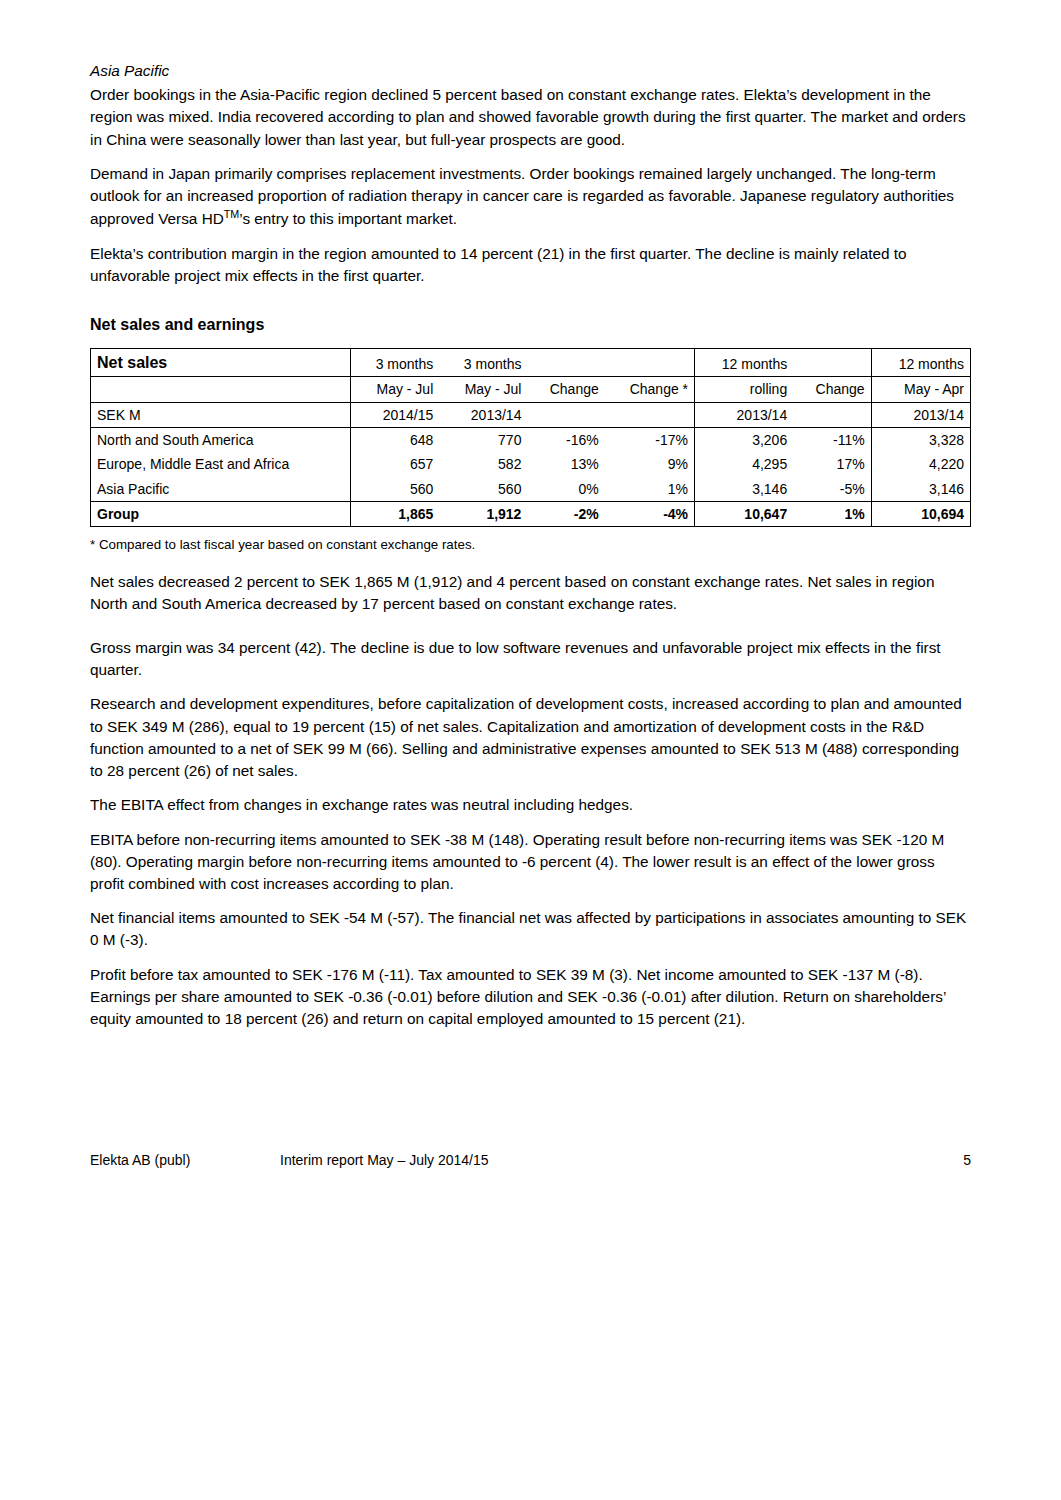Asia Pacific
Order bookings in the Asia-Pacific region declined 5 percent based on constant exchange rates. Elekta’s development in the region was mixed. India recovered according to plan and showed favorable growth during the first quarter. The market and orders in China were seasonally lower than last year, but full-year prospects are good.
Demand in Japan primarily comprises replacement investments. Order bookings remained largely unchanged. The long-term outlook for an increased proportion of radiation therapy in cancer care is regarded as favorable. Japanese regulatory authorities approved Versa HDTM’s entry to this important market.
Elekta’s contribution margin in the region amounted to 14 percent (21) in the first quarter. The decline is mainly related to unfavorable project mix effects in the first quarter.
Net sales and earnings
| Net sales | 3 months | 3 months | | | 12 months | | 12 months |
| --- | --- | --- | --- | --- | --- | --- | --- |
| | May - Jul | May - Jul | Change | Change * | rolling | Change | May - Apr |
| SEK M | 2014/15 | 2013/14 | | | 2013/14 | | 2013/14 |
| North and South America | 648 | 770 | -16% | -17% | 3,206 | -11% | 3,328 |
| Europe, Middle East and Africa | 657 | 582 | 13% | 9% | 4,295 | 17% | 4,220 |
| Asia Pacific | 560 | 560 | 0% | 1% | 3,146 | -5% | 3,146 |
| Group | 1,865 | 1,912 | -2% | -4% | 10,647 | 1% | 10,694 |
* Compared to last fiscal year based on constant exchange rates.
Net sales decreased 2 percent to SEK 1,865 M (1,912) and 4 percent based on constant exchange rates. Net sales in region North and South America decreased by 17 percent based on constant exchange rates.
Gross margin was 34 percent (42). The decline is due to low software revenues and unfavorable project mix effects in the first quarter.
Research and development expenditures, before capitalization of development costs, increased according to plan and amounted to SEK 349 M (286), equal to 19 percent (15) of net sales. Capitalization and amortization of development costs in the R&D function amounted to a net of SEK 99 M (66). Selling and administrative expenses amounted to SEK 513 M (488) corresponding to 28 percent (26) of net sales.
The EBITA effect from changes in exchange rates was neutral including hedges.
EBITA before non-recurring items amounted to SEK -38 M (148). Operating result before non-recurring items was SEK -120 M (80). Operating margin before non-recurring items amounted to -6 percent (4). The lower result is an effect of the lower gross profit combined with cost increases according to plan.
Net financial items amounted to SEK -54 M (-57). The financial net was affected by participations in associates amounting to SEK 0 M (-3).
Profit before tax amounted to SEK -176 M (-11). Tax amounted to SEK 39 M (3). Net income amounted to SEK -137 M (-8). Earnings per share amounted to SEK -0.36 (-0.01) before dilution and SEK -0.36 (-0.01) after dilution. Return on shareholders’ equity amounted to 18 percent (26) and return on capital employed amounted to 15 percent (21).
Elekta AB (publ)
Interim report May – July 2014/15
5